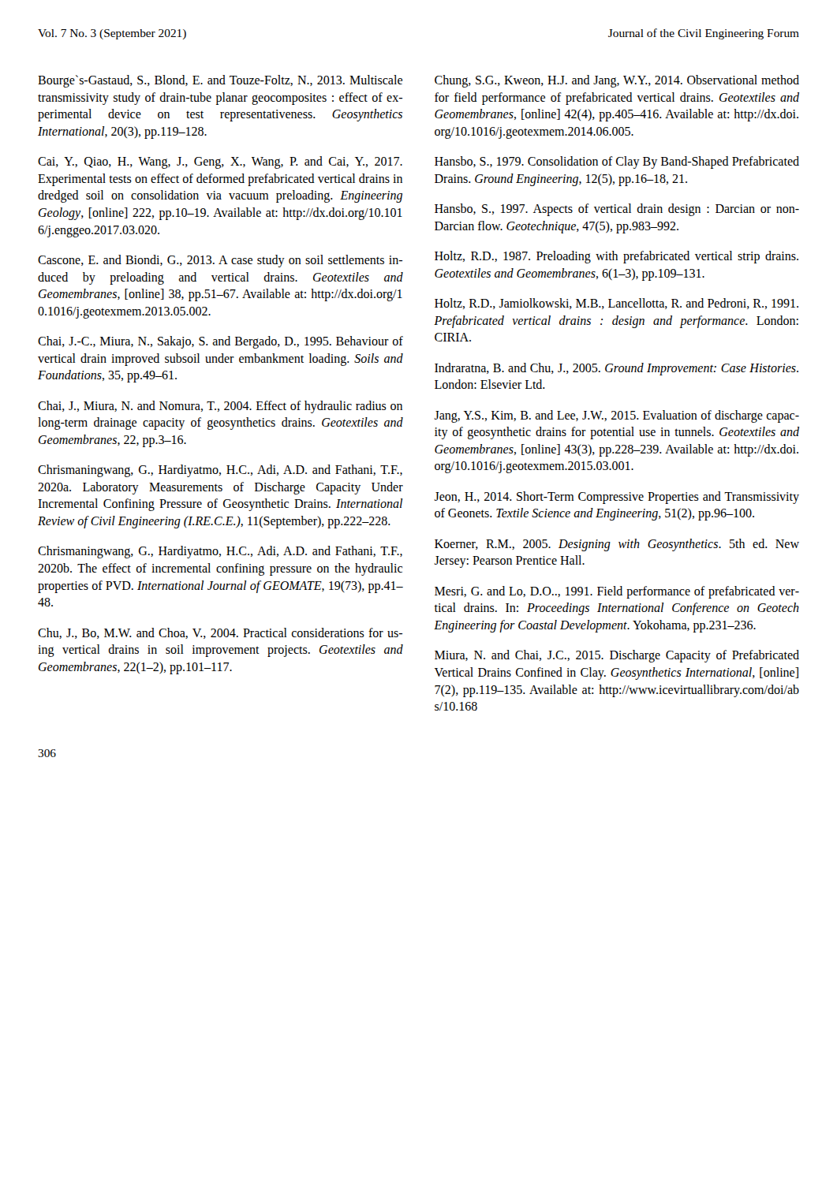Vol. 7 No. 3 (September 2021)
Journal of the Civil Engineering Forum
Bourge`s-Gastaud, S., Blond, E. and Touze-Foltz, N., 2013. Multiscale transmissivity study of drain-tube planar geocomposites : effect of experimental device on test representativeness. Geosynthetics International, 20(3), pp.119–128.
Cai, Y., Qiao, H., Wang, J., Geng, X., Wang, P. and Cai, Y., 2017. Experimental tests on effect of deformed prefabricated vertical drains in dredged soil on consolidation via vacuum preloading. Engineering Geology, [online] 222, pp.10–19. Available at: http://dx.doi.org/10.1016/j.enggeo.2017.03.020.
Cascone, E. and Biondi, G., 2013. A case study on soil settlements induced by preloading and vertical drains. Geotextiles and Geomembranes, [online] 38, pp.51–67. Available at: http://dx.doi.org/10.1016/j.geotexmem.2013.05.002.
Chai, J.-C., Miura, N., Sakajo, S. and Bergado, D., 1995. Behaviour of vertical drain improved subsoil under embankment loading. Soils and Foundations, 35, pp.49–61.
Chai, J., Miura, N. and Nomura, T., 2004. Effect of hydraulic radius on long-term drainage capacity of geosynthetics drains. Geotextiles and Geomembranes, 22, pp.3–16.
Chrismaningwang, G., Hardiyatmo, H.C., Adi, A.D. and Fathani, T.F., 2020a. Laboratory Measurements of Discharge Capacity Under Incremental Confining Pressure of Geosynthetic Drains. International Review of Civil Engineering (I.RE.C.E.), 11(September), pp.222–228.
Chrismaningwang, G., Hardiyatmo, H.C., Adi, A.D. and Fathani, T.F., 2020b. The effect of incremental confining pressure on the hydraulic properties of PVD. International Journal of GEOMATE, 19(73), pp.41–48.
Chu, J., Bo, M.W. and Choa, V., 2004. Practical considerations for using vertical drains in soil improvement projects. Geotextiles and Geomembranes, 22(1–2), pp.101–117.
Chung, S.G., Kweon, H.J. and Jang, W.Y., 2014. Observational method for field performance of prefabricated vertical drains. Geotextiles and Geomembranes, [online] 42(4), pp.405–416. Available at: http://dx.doi.org/10.1016/j.geotexmem.2014.06.005.
Hansbo, S., 1979. Consolidation of Clay By Band-Shaped Prefabricated Drains. Ground Engineering, 12(5), pp.16–18, 21.
Hansbo, S., 1997. Aspects of vertical drain design : Darcian or non-Darcian flow. Geotechnique, 47(5), pp.983–992.
Holtz, R.D., 1987. Preloading with prefabricated vertical strip drains. Geotextiles and Geomembranes, 6(1–3), pp.109–131.
Holtz, R.D., Jamiolkowski, M.B., Lancellotta, R. and Pedroni, R., 1991. Prefabricated vertical drains : design and performance. London: CIRIA.
Indraratna, B. and Chu, J., 2005. Ground Improvement: Case Histories. London: Elsevier Ltd.
Jang, Y.S., Kim, B. and Lee, J.W., 2015. Evaluation of discharge capacity of geosynthetic drains for potential use in tunnels. Geotextiles and Geomembranes, [online] 43(3), pp.228–239. Available at: http://dx.doi.org/10.1016/j.geotexmem.2015.03.001.
Jeon, H., 2014. Short-Term Compressive Properties and Transmissivity of Geonets. Textile Science and Engineering, 51(2), pp.96–100.
Koerner, R.M., 2005. Designing with Geosynthetics. 5th ed. New Jersey: Pearson Prentice Hall.
Mesri, G. and Lo, D.O.., 1991. Field performance of prefabricated vertical drains. In: Proceedings International Conference on Geotech Engineering for Coastal Development. Yokohama, pp.231–236.
Miura, N. and Chai, J.C., 2015. Discharge Capacity of Prefabricated Vertical Drains Confined in Clay. Geosynthetics International, [online] 7(2), pp.119–135. Available at: http://www.icevirtuallibrary.com/doi/abs/10.168
306